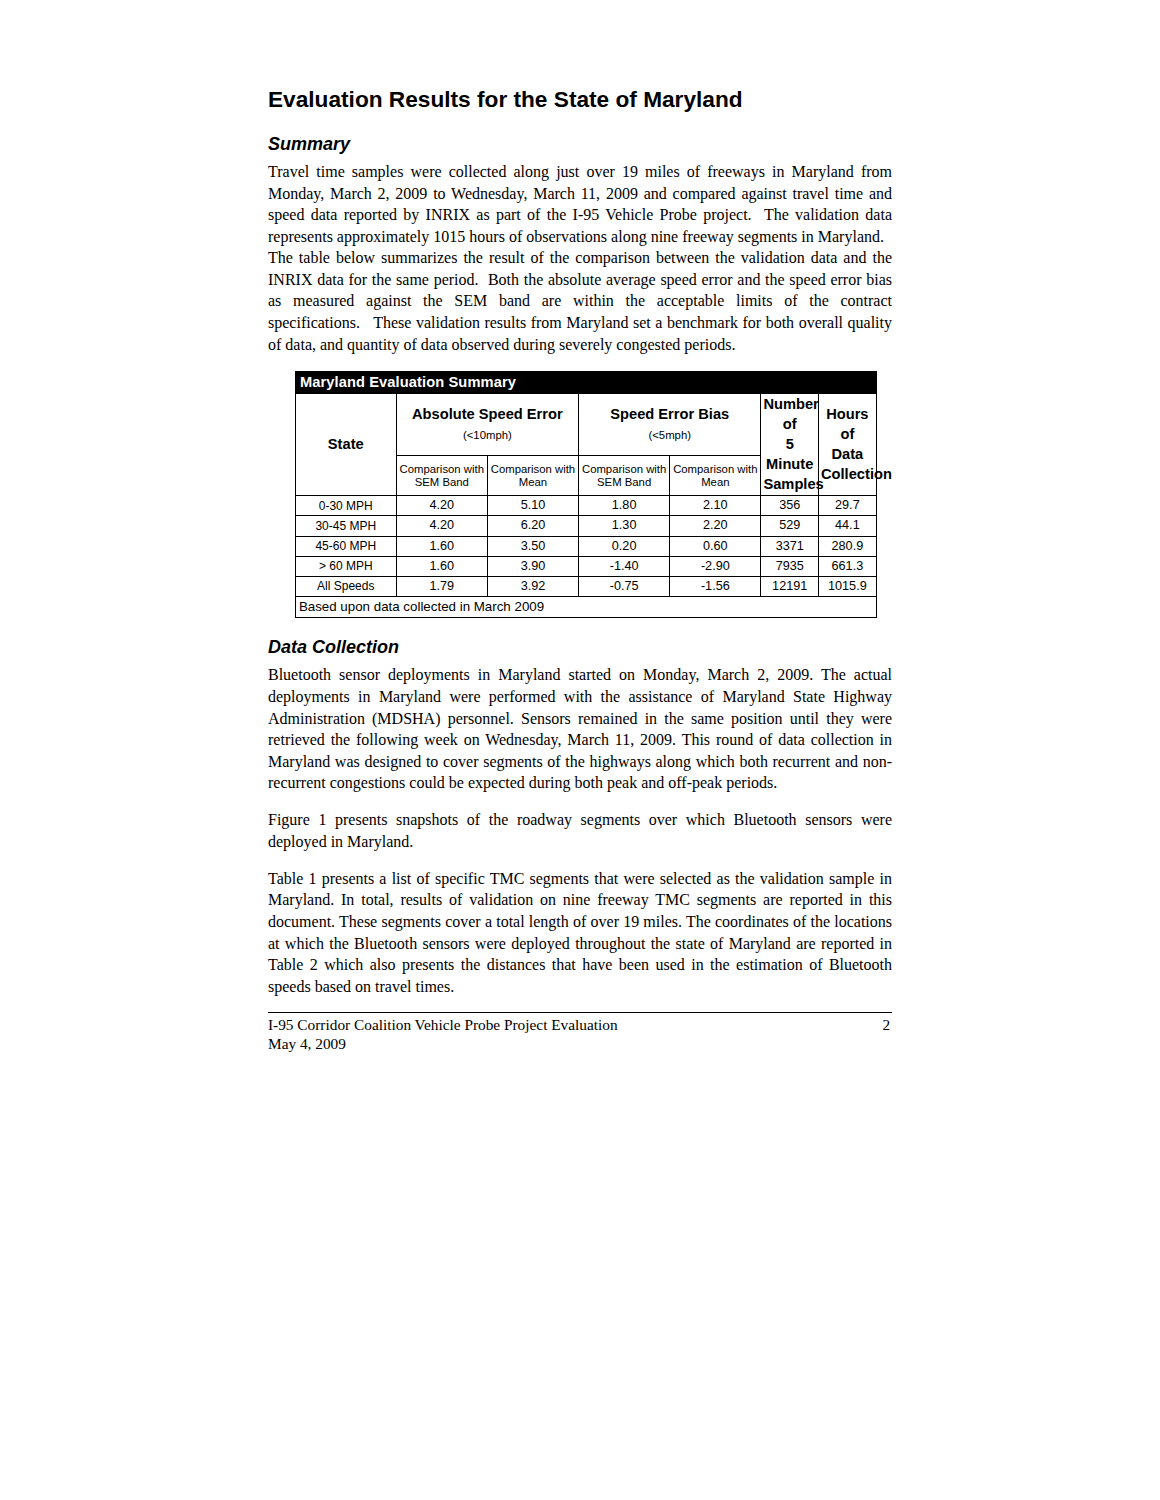Evaluation Results for the State of Maryland
Summary
Travel time samples were collected along just over 19 miles of freeways in Maryland from Monday, March 2, 2009 to Wednesday, March 11, 2009 and compared against travel time and speed data reported by INRIX as part of the I-95 Vehicle Probe project. The validation data represents approximately 1015 hours of observations along nine freeway segments in Maryland. The table below summarizes the result of the comparison between the validation data and the INRIX data for the same period. Both the absolute average speed error and the speed error bias as measured against the SEM band are within the acceptable limits of the contract specifications. These validation results from Maryland set a benchmark for both overall quality of data, and quantity of data observed during severely congested periods.
| Maryland Evaluation Summary |
| State | Absolute Speed Error (<10mph) | Speed Error Bias (<5mph) | Number of 5 Minute Samples | Hours of Data Collection |
| Comparison with SEM Band | Comparison with Mean | Comparison with SEM Band | Comparison with Mean |
| 0-30 MPH | 4.20 | 5.10 | 1.80 | 2.10 | 356 | 29.7 |
| 30-45 MPH | 4.20 | 6.20 | 1.30 | 2.20 | 529 | 44.1 |
| 45-60 MPH | 1.60 | 3.50 | 0.20 | 0.60 | 3371 | 280.9 |
| > 60 MPH | 1.60 | 3.90 | -1.40 | -2.90 | 7935 | 661.3 |
| All Speeds | 1.79 | 3.92 | -0.75 | -1.56 | 12191 | 1015.9 |
| Based upon data collected in March 2009 |
Data Collection
Bluetooth sensor deployments in Maryland started on Monday, March 2, 2009. The actual deployments in Maryland were performed with the assistance of Maryland State Highway Administration (MDSHA) personnel. Sensors remained in the same position until they were retrieved the following week on Wednesday, March 11, 2009. This round of data collection in Maryland was designed to cover segments of the highways along which both recurrent and non-recurrent congestions could be expected during both peak and off-peak periods.
Figure 1 presents snapshots of the roadway segments over which Bluetooth sensors were deployed in Maryland.
Table 1 presents a list of specific TMC segments that were selected as the validation sample in Maryland. In total, results of validation on nine freeway TMC segments are reported in this document. These segments cover a total length of over 19 miles. The coordinates of the locations at which the Bluetooth sensors were deployed throughout the state of Maryland are reported in Table 2 which also presents the distances that have been used in the estimation of Bluetooth speeds based on travel times.
I-95 Corridor Coalition Vehicle Probe Project Evaluation
May 4, 2009
2